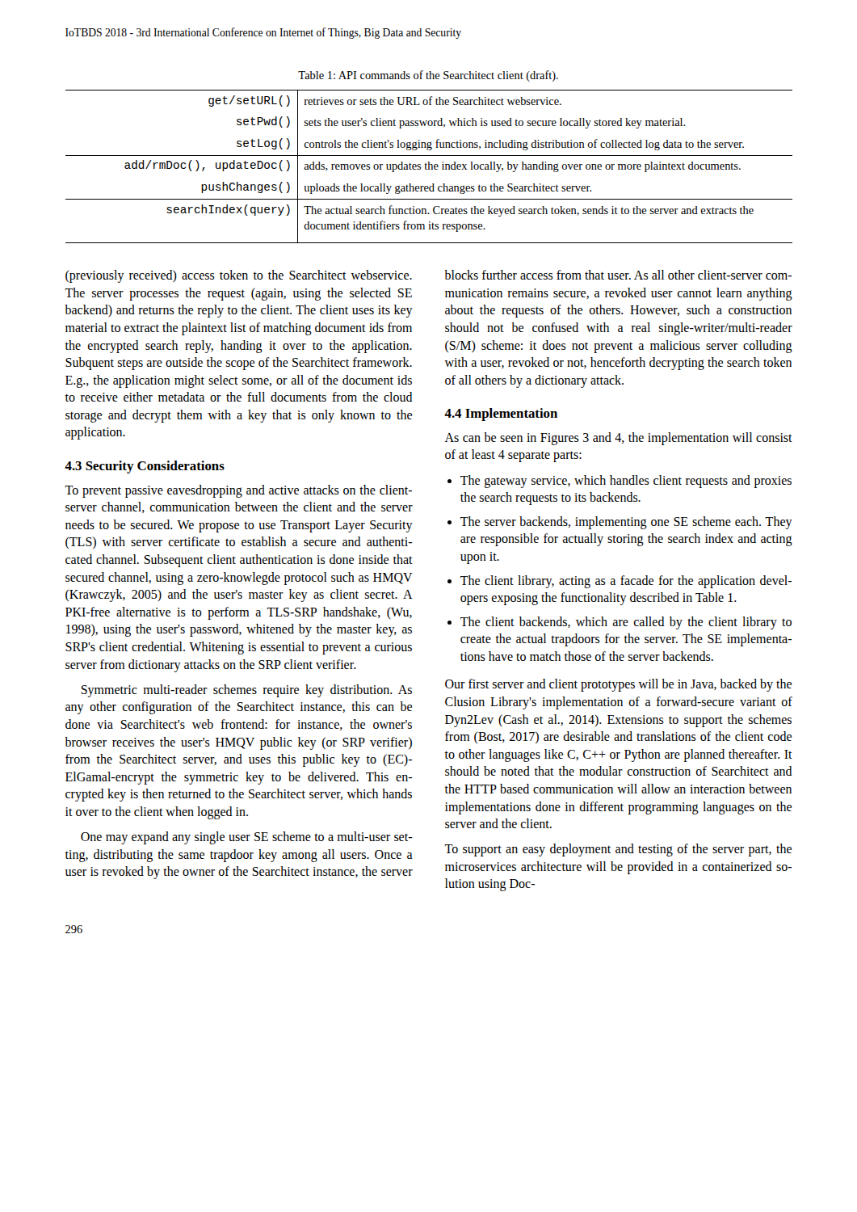IoTBDS 2018 - 3rd International Conference on Internet of Things, Big Data and Security
Table 1: API commands of the Searchitect client (draft).
| get/setURL() | retrieves or sets the URL of the Searchitect webservice. |
| setPwd() | sets the user's client password, which is used to secure locally stored key material. |
| setLog() | controls the client's logging functions, including distribution of collected log data to the server. |
| add/rmDoc(), updateDoc() | adds, removes or updates the index locally, by handing over one or more plaintext documents. |
| pushChanges() | uploads the locally gathered changes to the Searchitect server. |
| searchIndex(query) | The actual search function. Creates the keyed search token, sends it to the server and extracts the document identifiers from its response. |
(previously received) access token to the Searchitect webservice. The server processes the request (again, using the selected SE backend) and returns the reply to the client. The client uses its key material to extract the plaintext list of matching document ids from the encrypted search reply, handing it over to the application. Subquent steps are outside the scope of the Searchitect framework. E.g., the application might select some, or all of the document ids to receive either metadata or the full documents from the cloud storage and decrypt them with a key that is only known to the application.
4.3 Security Considerations
To prevent passive eavesdropping and active attacks on the client-server channel, communication between the client and the server needs to be secured. We propose to use Transport Layer Security (TLS) with server certificate to establish a secure and authenticated channel. Subsequent client authentication is done inside that secured channel, using a zero-knowlegde protocol such as HMQV (Krawczyk, 2005) and the user's master key as client secret. A PKI-free alternative is to perform a TLS-SRP handshake, (Wu, 1998), using the user's password, whitened by the master key, as SRP's client credential. Whitening is essential to prevent a curious server from dictionary attacks on the SRP client verifier.
Symmetric multi-reader schemes require key distribution. As any other configuration of the Searchitect instance, this can be done via Searchitect's web frontend: for instance, the owner's browser receives the user's HMQV public key (or SRP verifier) from the Searchitect server, and uses this public key to (EC)-ElGamal-encrypt the symmetric key to be delivered. This encrypted key is then returned to the Searchitect server, which hands it over to the client when logged in.
One may expand any single user SE scheme to a multi-user setting, distributing the same trapdoor key among all users. Once a user is revoked by the owner of the Searchitect instance, the server blocks further access from that user. As all other client-server communication remains secure, a revoked user cannot learn anything about the requests of the others. However, such a construction should not be confused with a real single-writer/multi-reader (S/M) scheme: it does not prevent a malicious server colluding with a user, revoked or not, henceforth decrypting the search token of all others by a dictionary attack.
4.4 Implementation
As can be seen in Figures 3 and 4, the implementation will consist of at least 4 separate parts:
The gateway service, which handles client requests and proxies the search requests to its backends.
The server backends, implementing one SE scheme each. They are responsible for actually storing the search index and acting upon it.
The client library, acting as a facade for the application developers exposing the functionality described in Table 1.
The client backends, which are called by the client library to create the actual trapdoors for the server. The SE implementations have to match those of the server backends.
Our first server and client prototypes will be in Java, backed by the Clusion Library's implementation of a forward-secure variant of Dyn2Lev (Cash et al., 2014). Extensions to support the schemes from (Bost, 2017) are desirable and translations of the client code to other languages like C, C++ or Python are planned thereafter. It should be noted that the modular construction of Searchitect and the HTTP based communication will allow an interaction between implementations done in different programming languages on the server and the client.
To support an easy deployment and testing of the server part, the microservices architecture will be provided in a containerized solution using Doc-
296